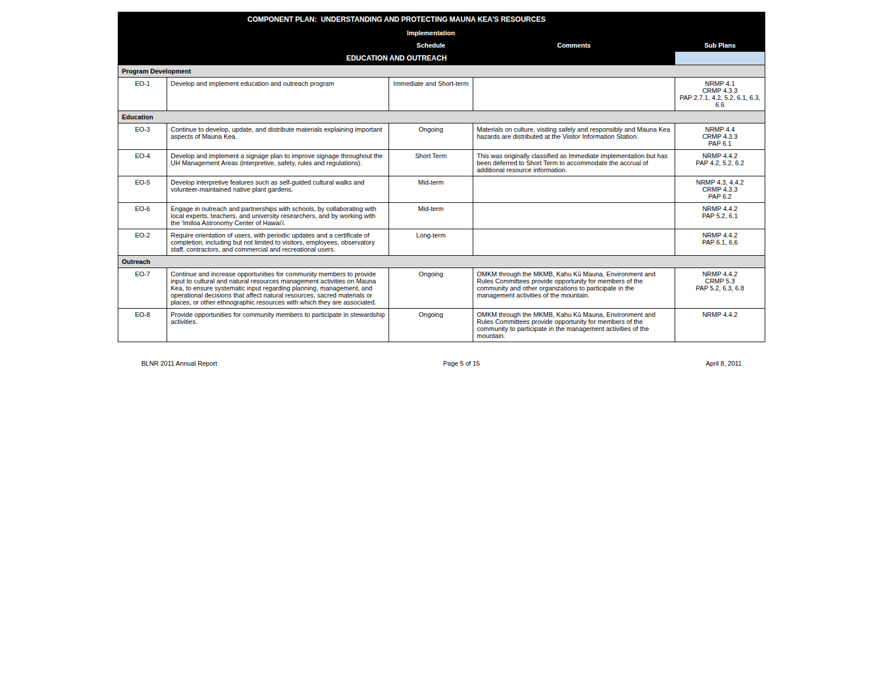| COMPONENT PLAN: UNDERSTANDING AND PROTECTING MAUNA KEA'S RESOURCES | |
| | | Implementation | | |
| | | Schedule | Comments | Sub Plans |
| EDUCATION AND OUTREACH | |
| Program Development |
| EO-1 | Develop and implement education and outreach program | Immediate and Short-term | | NRMP 4.1 CRMP 4.3.3 PAP 2.7.1, 4.2, 5.2, 6.1, 6.3, 6.6 |
| Education |
| EO-3 | Continue to develop, update, and distribute materials explaining important aspects of Mauna Kea. | Ongoing | Materials on culture, visiting safely and responsibly and Mauna Kea hazards are distributed at the Visitor Information Station. | NRMP 4.4 CRMP 4.3.3 PAP 6.1 |
| EO-4 | Develop and implement a signage plan to improve signage throughout the UH Management Areas (interpretive, safety, rules and regulations). | Short Term | This was originally classified as Immediate implementation but has been deferred to Short Term to accommodate the accrual of additional resource information. | NRMP 4.4.2 PAP 4.2, 5.2, 6.2 |
| EO-5 | Develop interpretive features such as self-guided cultural walks and volunteer-maintained native plant gardens. | Mid-term | | NRMP 4.3, 4.4.2 CRMP 4.3.3 PAP 6.2 |
| EO-6 | Engage in outreach and partnerships with schools, by collaborating with local experts, teachers, and university researchers, and by working with the ʻImiloa Astronomy Center of Hawaiʻi. | Mid-term | | NRMP 4.4.2 PAP 5.2, 6.1 |
| EO-2 | Require orientation of users, with periodic updates and a certificate of completion, including but not limited to visitors, employees, observatory staff, contractors, and commercial and recreational users. | Long-term | | NRMP 4.4.2 PAP 6.1, 6.6 |
| Outreach |
| EO-7 | Continue and increase opportunities for community members to provide input to cultural and natural resources management activities on Mauna Kea, to ensure systematic input regarding planning, management, and operational decisions that affect natural resources, sacred materials or places, or other ethnographic resources with which they are associated. | Ongoing | OMKM through the MKMB, Kahu Kū Mauna, Environment and Rules Committees provide opportunity for members of the community and other organizations to participate in the management activities of the mountain. | NRMP 4.4.2 CRMP 5.3 PAP 5.2, 6.3, 6.8 |
| EO-8 | Provide opportunities for community members to participate in stewardship activities. | Ongoing | OMKM through the MKMB, Kahu Kū Mauna, Environment and Rules Committees provide opportunity for members of the community to participate in the management activities of the mountain. | NRMP 4.4.2 |
BLNR 2011 Annual Report Page 5 of 15 April 8, 2011